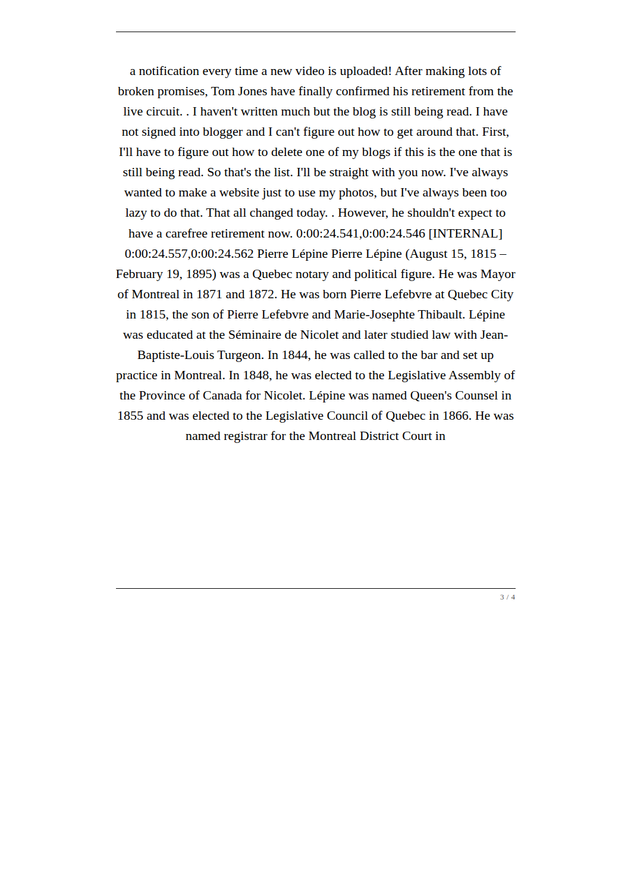a notification every time a new video is uploaded! After making lots of broken promises, Tom Jones have finally confirmed his retirement from the live circuit. . I haven't written much but the blog is still being read. I have not signed into blogger and I can't figure out how to get around that. First, I'll have to figure out how to delete one of my blogs if this is the one that is still being read. So that's the list. I'll be straight with you now. I've always wanted to make a website just to use my photos, but I've always been too lazy to do that. That all changed today. . However, he shouldn't expect to have a carefree retirement now. 0:00:24.541,0:00:24.546 [INTERNAL] 0:00:24.557,0:00:24.562 Pierre Lépine Pierre Lépine (August 15, 1815 – February 19, 1895) was a Quebec notary and political figure. He was Mayor of Montreal in 1871 and 1872. He was born Pierre Lefebvre at Quebec City in 1815, the son of Pierre Lefebvre and Marie-Josephte Thibault. Lépine was educated at the Séminaire de Nicolet and later studied law with Jean-Baptiste-Louis Turgeon. In 1844, he was called to the bar and set up practice in Montreal. In 1848, he was elected to the Legislative Assembly of the Province of Canada for Nicolet. Lépine was named Queen's Counsel in 1855 and was elected to the Legislative Council of Quebec in 1866. He was named registrar for the Montreal District Court in
3 / 4